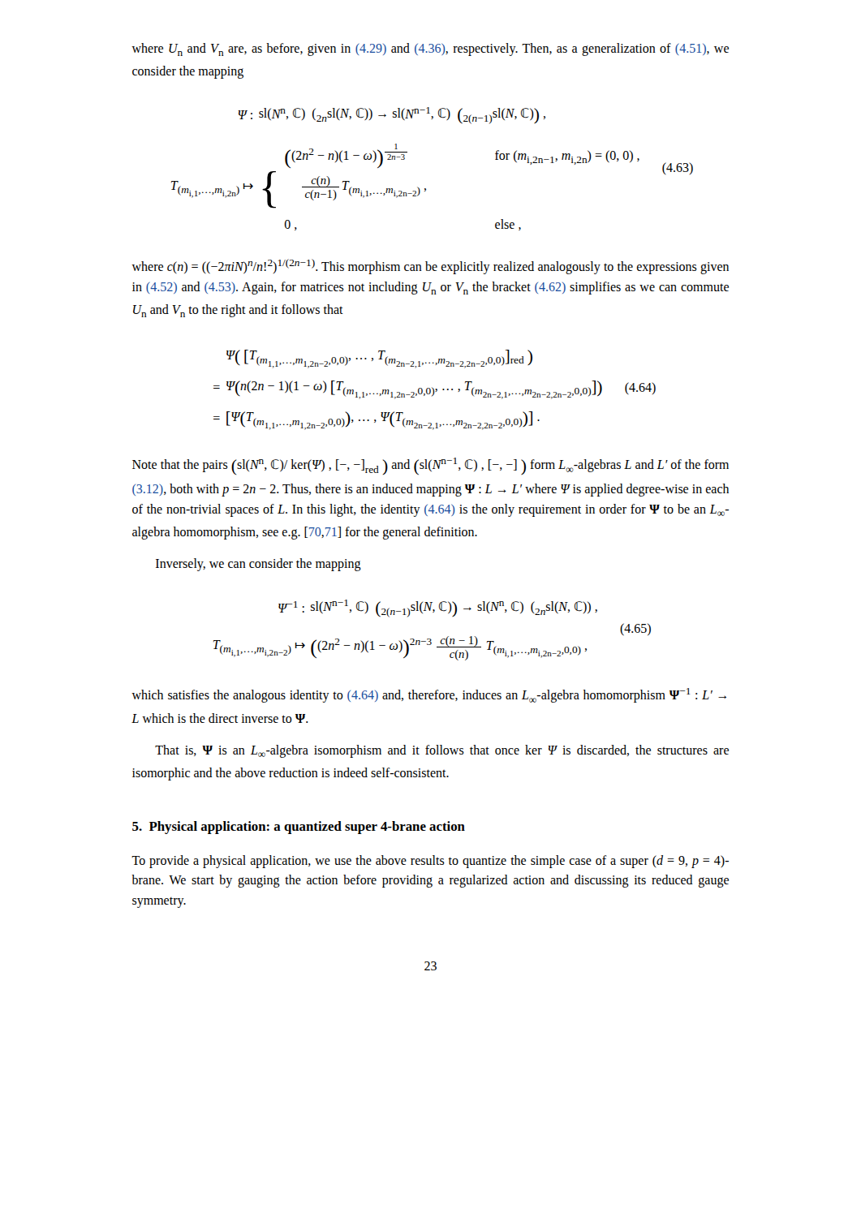where Un and Vn are, as before, given in (4.29) and (4.36), respectively. Then, as a generalization of (4.51), we consider the mapping
| Ψ : | sl ( N n , ℂ) ( 2 n sl ( N , ℂ)) → sl ( N n−1 , ℂ) ( 2( n −1) sl ( N , ℂ) ) , |
| T ( m i,1 ,…, m i,2n ) ↦ | { ( (2 n 2 − n )(1 − ω ) ) 1 2 n −3 c ( n ) c ( n −1) T ( m i,1 ,…, m i,2n−2 ) , for ( m i,2n−1 , m i,2n ) = (0, 0) , 0 , else , |
(4.63)
where c(n) = ((−2πiN)n/n!2)1/(2n−1). This morphism can be explicitly realized analogously to the expressions given in (4.52) and (4.53). Again, for matrices not including Un or Vn the bracket (4.62) simplifies as we can commute Un and Vn to the right and it follows that
| | | Ψ ( [ T ( m 1,1 ,…, m 1,2n−2 ,0,0) , … , T ( m 2n−2,1 ,…, m 2n−2,2n−2 ,0,0) ] red ) |
| | = | Ψ ( n (2 n − 1)(1 − ω ) [ T ( m 1,1 ,…, m 1,2n−2 ,0,0) , … , T ( m 2n−2,1 ,…, m 2n−2,2n−2 ,0,0) ] ) |
| | = | [ Ψ ( T ( m 1,1 ,…, m 1,2n−2 ,0,0) ) , … , Ψ ( T ( m 2n−2,1 ,…, m 2n−2,2n−2 ,0,0) ) ] . |
(4.64)
Note that the pairs (sl(Nn, ℂ)/ ker(Ψ) , [−, −]red ) and (sl(Nn−1, ℂ) , [−, −] ) form L∞-algebras L and L′ of the form (3.12), both with p = 2n − 2. Thus, there is an induced mapping Ψ : L → L′ where Ψ is applied degree-wise in each of the non-trivial spaces of L. In this light, the identity (4.64) is the only requirement in order for Ψ to be an L∞-algebra homomorphism, see e.g. [70,71] for the general definition.
Inversely, we can consider the mapping
| Ψ −1 : | sl ( N n−1 , ℂ) ( 2( n −1) sl ( N , ℂ) ) → sl ( N n , ℂ) ( 2 n sl ( N , ℂ)) , |
| T ( m i,1 ,…, m i,2n−2 ) ↦ | ( (2 n 2 − n )(1 − ω ) ) 2 n −3 c ( n − 1) c ( n ) T ( m i,1 ,…, m i,2n−2 ,0,0) , |
(4.65)
which satisfies the analogous identity to (4.64) and, therefore, induces an L∞-algebra homomorphism Ψ−1 : L′ → L which is the direct inverse to Ψ.
That is, Ψ is an L∞-algebra isomorphism and it follows that once ker Ψ is discarded, the structures are isomorphic and the above reduction is indeed self-consistent.
5. Physical application: a quantized super 4-brane action
To provide a physical application, we use the above results to quantize the simple case of a super (d = 9, p = 4)-brane. We start by gauging the action before providing a regularized action and discussing its reduced gauge symmetry.
23